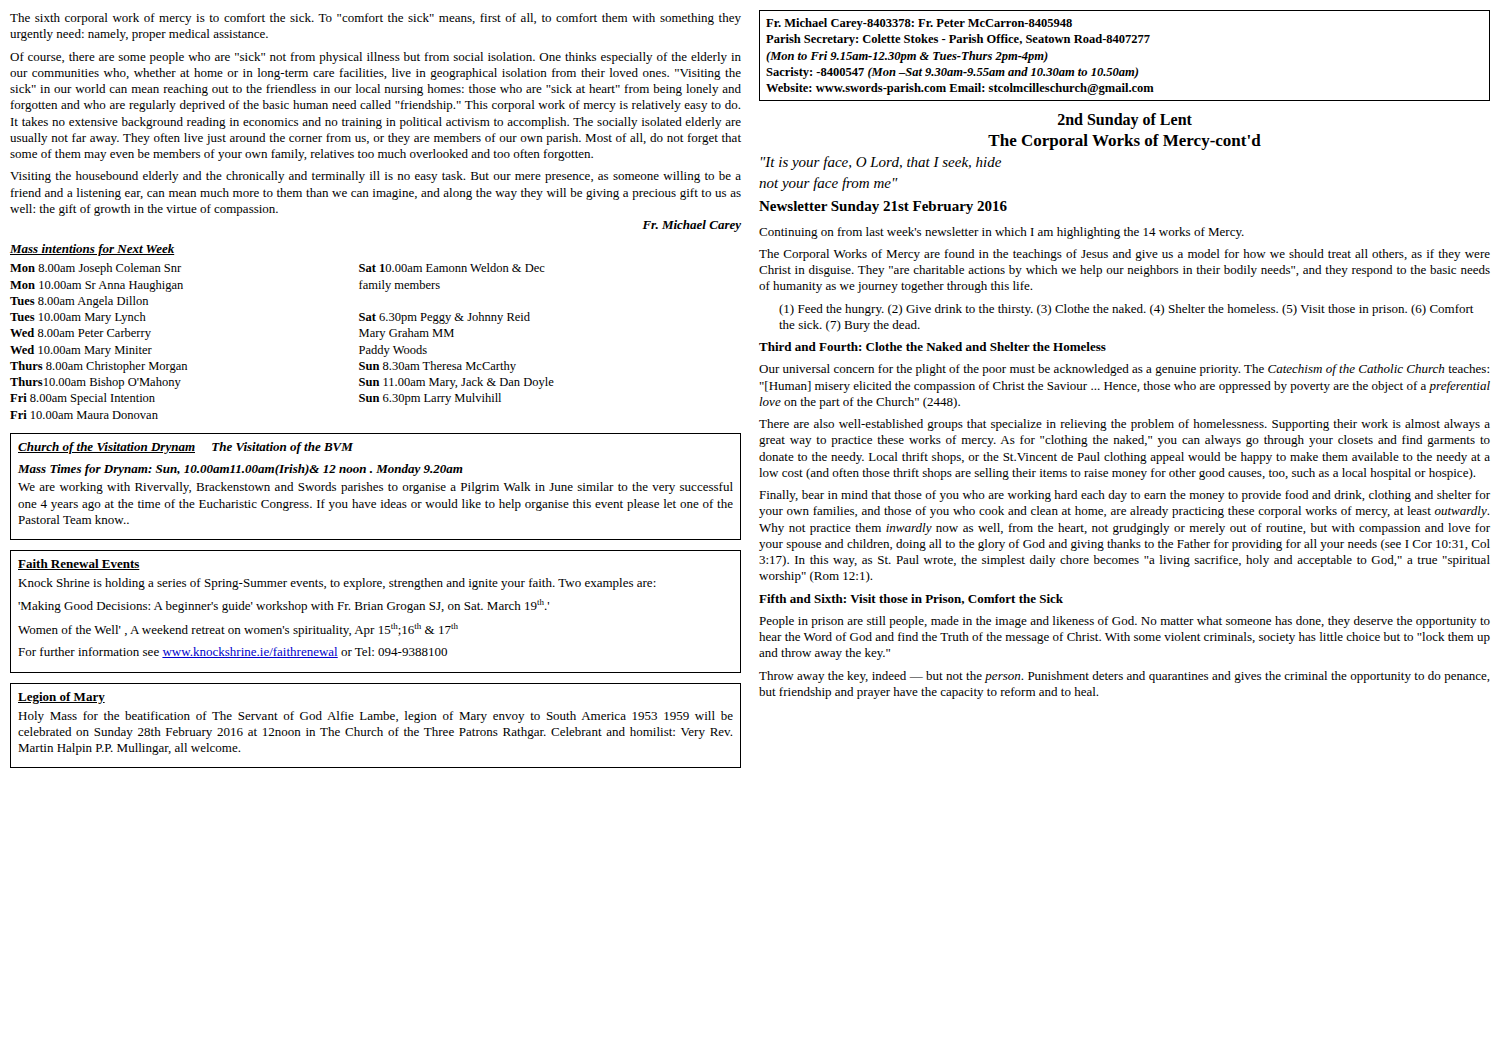The sixth corporal work of mercy is to comfort the sick. To "comfort the sick" means, first of all, to comfort them with something they urgently need: namely, proper medical assistance.
Of course, there are some people who are "sick" not from physical illness but from social isolation. One thinks especially of the elderly in our communities who, whether at home or in long-term care facilities, live in geographical isolation from their loved ones. "Visiting the sick" in our world can mean reaching out to the friendless in our local nursing homes: those who are "sick at heart" from being lonely and forgotten and who are regularly deprived of the basic human need called "friendship." This corporal work of mercy is relatively easy to do. It takes no extensive background reading in economics and no training in political activism to accomplish. The socially isolated elderly are usually not far away. They often live just around the corner from us, or they are members of our own parish. Most of all, do not forget that some of them may even be members of your own family, relatives too much overlooked and too often forgotten.
Visiting the housebound elderly and the chronically and terminally ill is no easy task. But our mere presence, as someone willing to be a friend and a listening ear, can mean much more to them than we can imagine, and along the way they will be giving a precious gift to us as well: the gift of growth in the virtue of compassion. Fr. Michael Carey
Mass intentions for Next Week
| Mon 8.00am Joseph Coleman Snr | Sat 1 0.00am Eamonn Weldon & Dec |
| Mon 10.00am Sr Anna Haughigan | family members |
| Tues 8.00am Angela Dillon | |
| Tues 10.00am Mary Lynch | Sat 6.30pm Peggy & Johnny Reid |
| Wed 8.00am Peter Carberry | Mary Graham MM |
| Wed 10.00am Mary Miniter | Paddy Woods |
| Thurs 8.00am Christopher Morgan | Sun 8.30am Theresa McCarthy |
| Thurs 10.00am Bishop O'Mahony | Sun 11.00am Mary, Jack & Dan Doyle |
| Fri 8.00am Special Intention | Sun 6.30pm Larry Mulvihill |
| Fri 10.00am Maura Donovan | |
Church of the Visitation Drynam The Visitation of the BVM
Mass Times for Drynam: Sun, 10.00am11.00am(Irish)& 12 noon . Monday 9.20am
We are working with Rivervally, Brackenstown and Swords parishes to organise a Pilgrim Walk in June similar to the very successful one 4 years ago at the time of the Eucharistic Congress. If you have ideas or would like to help organise this event please let one of the Pastoral Team know..
Faith Renewal Events
Knock Shrine is holding a series of Spring-Summer events, to explore, strengthen and ignite your faith. Two examples are:
'Making Good Decisions: A beginner's guide' workshop with Fr. Brian Grogan SJ, on Sat. March 19th.'
Women of the Well' , A weekend retreat on women's spirituality, Apr 15th;16th & 17th
For further information see www.knockshrine.ie/faithrenewal or Tel: 094-9388100
Legion of Mary
Holy Mass for the beatification of The Servant of God Alfie Lambe, legion of Mary envoy to South America 1953 1959 will be celebrated on Sunday 28th February 2016 at 12noon in The Church of the Three Patrons Rathgar. Celebrant and homilist: Very Rev. Martin Halpin P.P. Mullingar, all welcome.
Fr. Michael Carey-8403378: Fr. Peter McCarron-8405948
Parish Secretary: Colette Stokes - Parish Office, Seatown Road-8407277
(Mon to Fri 9.15am-12.30pm & Tues-Thurs 2pm-4pm)
Sacristy: -8400547 (Mon –Sat 9.30am-9.55am and 10.30am to 10.50am)
Website: www.swords-parish.com Email: stcolmcilleschurch@gmail.com
2nd Sunday of Lent
The Corporal Works of Mercy-cont'd
"It is your face, O Lord, that I seek, hide
not your face from me"
Newsletter Sunday 21st February 2016
Continuing on from last week's newsletter in which I am highlighting the 14 works of Mercy.
The Corporal Works of Mercy are found in the teachings of Jesus and give us a model for how we should treat all others, as if they were Christ in disguise. They "are charitable actions by which we help our neighbors in their bodily needs", and they respond to the basic needs of humanity as we journey together through this life.
(1) Feed the hungry. (2) Give drink to the thirsty. (3) Clothe the naked. (4) Shelter the homeless. (5) Visit those in prison. (6) Comfort the sick. (7) Bury the dead.
Third and Fourth: Clothe the Naked and Shelter the Homeless
Our universal concern for the plight of the poor must be acknowledged as a genuine priority. The Catechism of the Catholic Church teaches: "[Human] misery elicited the compassion of Christ the Saviour ... Hence, those who are oppressed by poverty are the object of a preferential love on the part of the Church" (2448).
There are also well-established groups that specialize in relieving the problem of homelessness. Supporting their work is almost always a great way to practice these works of mercy. As for "clothing the naked," you can always go through your closets and find garments to donate to the needy. Local thrift shops, or the St.Vincent de Paul clothing appeal would be happy to make them available to the needy at a low cost (and often those thrift shops are selling their items to raise money for other good causes, too, such as a local hospital or hospice).
Finally, bear in mind that those of you who are working hard each day to earn the money to provide food and drink, clothing and shelter for your own families, and those of you who cook and clean at home, are already practicing these corporal works of mercy, at least outwardly. Why not practice them inwardly now as well, from the heart, not grudgingly or merely out of routine, but with compassion and love for your spouse and children, doing all to the glory of God and giving thanks to the Father for providing for all your needs (see I Cor 10:31, Col 3:17). In this way, as St. Paul wrote, the simplest daily chore becomes "a living sacrifice, holy and acceptable to God," a true "spiritual worship" (Rom 12:1).
Fifth and Sixth: Visit those in Prison, Comfort the Sick
People in prison are still people, made in the image and likeness of God. No matter what someone has done, they deserve the opportunity to hear the Word of God and find the Truth of the message of Christ. With some violent criminals, society has little choice but to "lock them up and throw away the key."
Throw away the key, indeed — but not the person. Punishment deters and quarantines and gives the criminal the opportunity to do penance, but friendship and prayer have the capacity to reform and to heal.